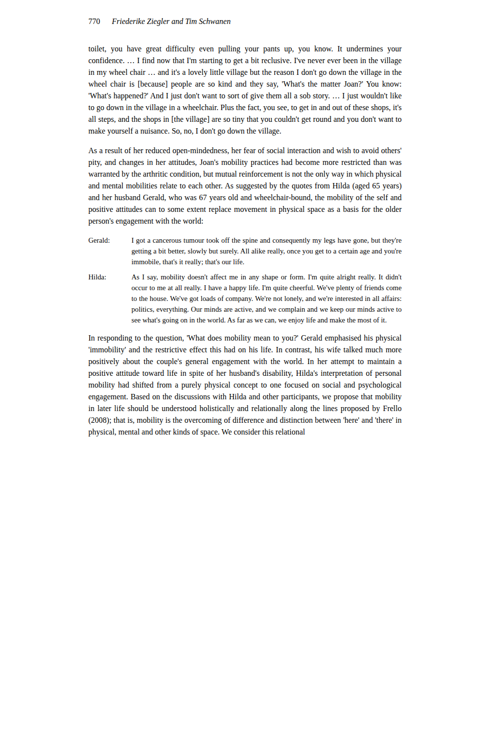770 Friederike Ziegler and Tim Schwanen
toilet, you have great difficulty even pulling your pants up, you know. It undermines your confidence. … I find now that I'm starting to get a bit reclusive. I've never ever been in the village in my wheel chair … and it's a lovely little village but the reason I don't go down the village in the wheel chair is [because] people are so kind and they say, 'What's the matter Joan?' You know: 'What's happened?' And I just don't want to sort of give them all a sob story. … I just wouldn't like to go down in the village in a wheelchair. Plus the fact, you see, to get in and out of these shops, it's all steps, and the shops in [the village] are so tiny that you couldn't get round and you don't want to make yourself a nuisance. So, no, I don't go down the village.
As a result of her reduced open-mindedness, her fear of social interaction and wish to avoid others' pity, and changes in her attitudes, Joan's mobility practices had become more restricted than was warranted by the arthritic condition, but mutual reinforcement is not the only way in which physical and mental mobilities relate to each other. As suggested by the quotes from Hilda (aged 65 years) and her husband Gerald, who was 67 years old and wheelchair-bound, the mobility of the self and positive attitudes can to some extent replace movement in physical space as a basis for the older person's engagement with the world:
Gerald:
I got a cancerous tumour took off the spine and consequently my legs have gone, but they're getting a bit better, slowly but surely. All alike really, once you get to a certain age and you're immobile, that's it really; that's our life.
Hilda:
As I say, mobility doesn't affect me in any shape or form. I'm quite alright really. It didn't occur to me at all really. I have a happy life. I'm quite cheerful. We've plenty of friends come to the house. We've got loads of company. We're not lonely, and we're interested in all affairs: politics, everything. Our minds are active, and we complain and we keep our minds active to see what's going on in the world. As far as we can, we enjoy life and make the most of it.
In responding to the question, 'What does mobility mean to you?' Gerald emphasised his physical 'immobility' and the restrictive effect this had on his life. In contrast, his wife talked much more positively about the couple's general engagement with the world. In her attempt to maintain a positive attitude toward life in spite of her husband's disability, Hilda's interpretation of personal mobility had shifted from a purely physical concept to one focused on social and psychological engagement. Based on the discussions with Hilda and other participants, we propose that mobility in later life should be understood holistically and relationally along the lines proposed by Frello (2008); that is, mobility is the overcoming of difference and distinction between 'here' and 'there' in physical, mental and other kinds of space. We consider this relational